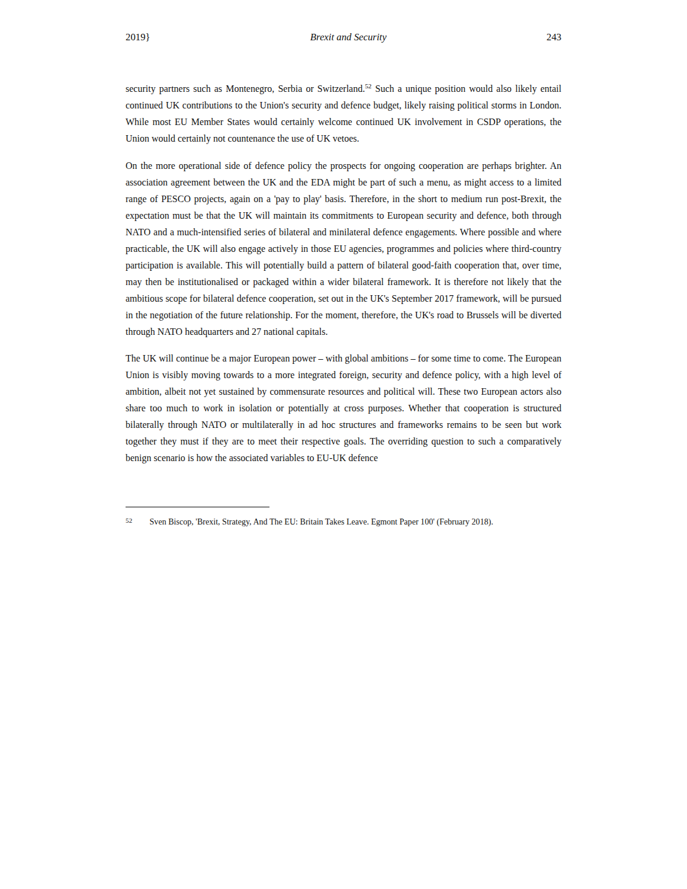2019} Brexit and Security 243
security partners such as Montenegro, Serbia or Switzerland.52 Such a unique position would also likely entail continued UK contributions to the Union's security and defence budget, likely raising political storms in London. While most EU Member States would certainly welcome continued UK involvement in CSDP operations, the Union would certainly not countenance the use of UK vetoes.
On the more operational side of defence policy the prospects for ongoing cooperation are perhaps brighter. An association agreement between the UK and the EDA might be part of such a menu, as might access to a limited range of PESCO projects, again on a 'pay to play' basis. Therefore, in the short to medium run post-Brexit, the expectation must be that the UK will maintain its commitments to European security and defence, both through NATO and a much-intensified series of bilateral and minilateral defence engagements. Where possible and where practicable, the UK will also engage actively in those EU agencies, programmes and policies where third-country participation is available. This will potentially build a pattern of bilateral good-faith cooperation that, over time, may then be institutionalised or packaged within a wider bilateral framework. It is therefore not likely that the ambitious scope for bilateral defence cooperation, set out in the UK's September 2017 framework, will be pursued in the negotiation of the future relationship. For the moment, therefore, the UK's road to Brussels will be diverted through NATO headquarters and 27 national capitals.
The UK will continue be a major European power – with global ambitions – for some time to come. The European Union is visibly moving towards to a more integrated foreign, security and defence policy, with a high level of ambition, albeit not yet sustained by commensurate resources and political will. These two European actors also share too much to work in isolation or potentially at cross purposes. Whether that cooperation is structured bilaterally through NATO or multilaterally in ad hoc structures and frameworks remains to be seen but work together they must if they are to meet their respective goals. The overriding question to such a comparatively benign scenario is how the associated variables to EU-UK defence
52 Sven Biscop, 'Brexit, Strategy, And The EU: Britain Takes Leave. Egmont Paper 100' (February 2018).